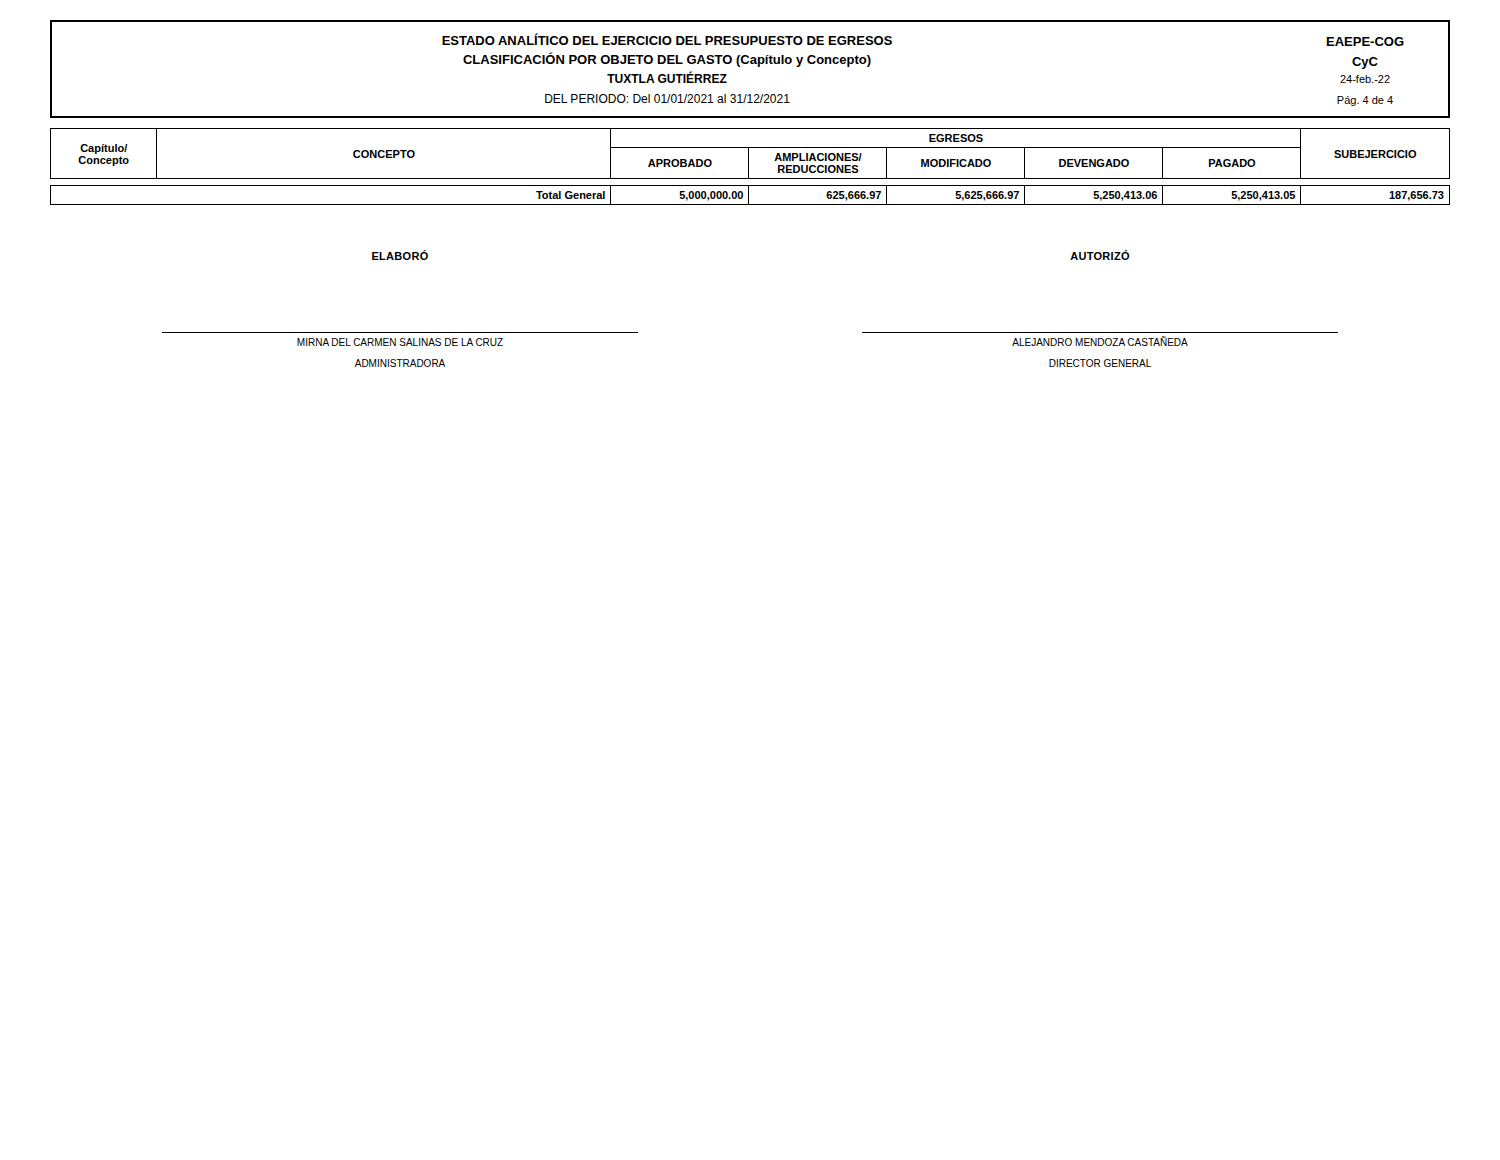ESTADO ANALÍTICO DEL EJERCICIO DEL PRESUPUESTO DE EGRESOS
CLASIFICACIÓN POR OBJETO DEL GASTO (Capítulo y Concepto)
TUXTLA GUTIÉRREZ
DEL PERIODO: Del 01/01/2021 al 31/12/2021
EAEPE-COG
CyC
24-feb.-22
Pág. 4 de 4
| Capítulo/ Concepto | CONCEPTO | EGRESOS | SUBEJERCICIO |
| --- | --- | --- | --- |
| APROBADO | AMPLIACIONES/ REDUCCIONES | MODIFICADO | DEVENGADO | PAGADO |
| Total General | 5,000,000.00 | 625,666.97 | 5,625,666.97 | 5,250,413.06 | 5,250,413.05 | 187,656.73 |
ELABORÓ
Mirna del Carmen Salinas de la Cruz
Administradora
AUTORIZÓ
Alejandro Mendoza Castañeda
Director General